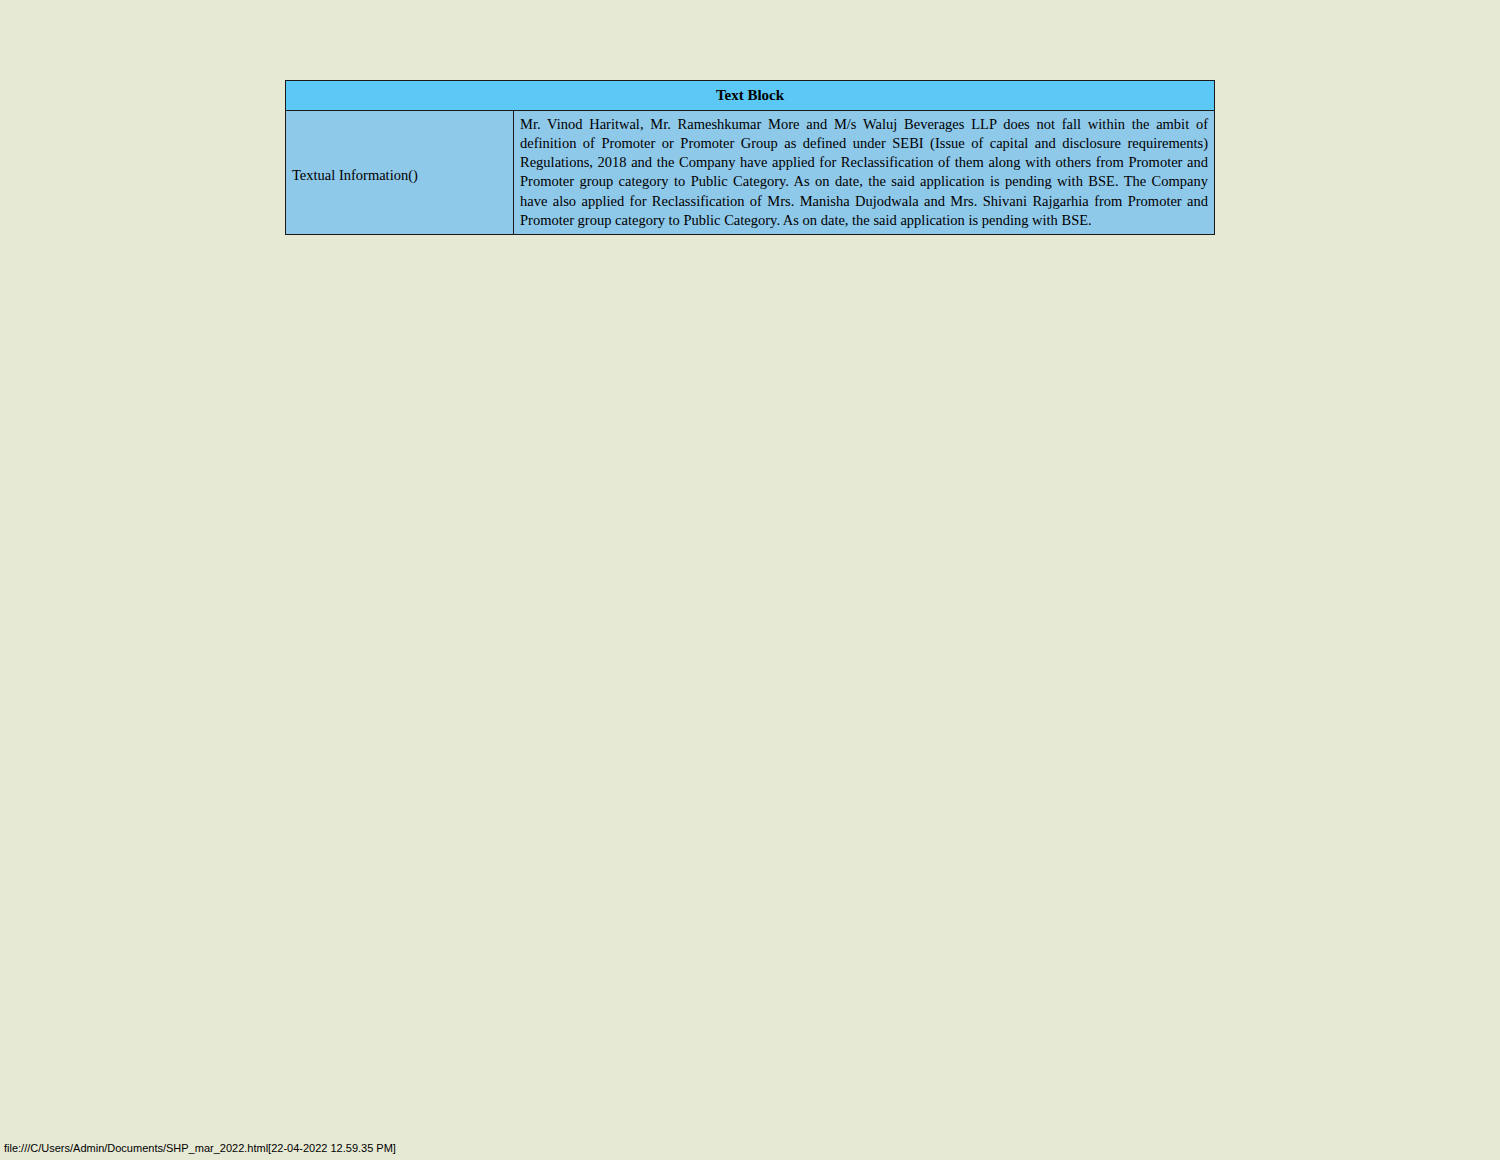| Text Block |
| --- |
| Textual Information() | Mr. Vinod Haritwal, Mr. Rameshkumar More and M/s Waluj Beverages LLP does not fall within the ambit of definition of Promoter or Promoter Group as defined under SEBI (Issue of capital and disclosure requirements) Regulations, 2018 and the Company have applied for Reclassification of them along with others from Promoter and Promoter group category to Public Category. As on date, the said application is pending with BSE. The Company have also applied for Reclassification of Mrs. Manisha Dujodwala and Mrs. Shivani Rajgarhia from Promoter and Promoter group category to Public Category. As on date, the said application is pending with BSE. |
file:///C/Users/Admin/Documents/SHP_mar_2022.html[22-04-2022 12.59.35 PM]